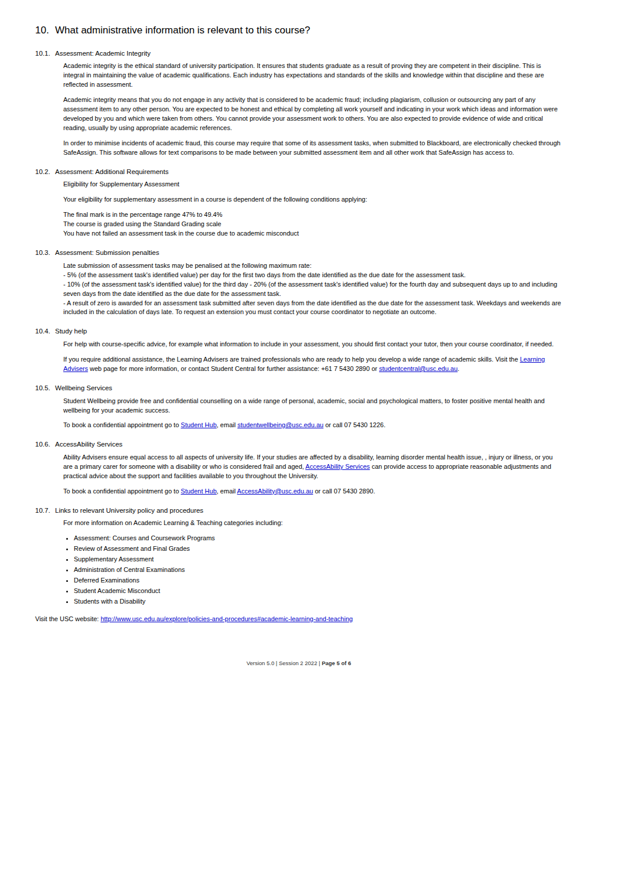10. What administrative information is relevant to this course?
10.1. Assessment: Academic Integrity
Academic integrity is the ethical standard of university participation. It ensures that students graduate as a result of proving they are competent in their discipline. This is integral in maintaining the value of academic qualifications. Each industry has expectations and standards of the skills and knowledge within that discipline and these are reflected in assessment.
Academic integrity means that you do not engage in any activity that is considered to be academic fraud; including plagiarism, collusion or outsourcing any part of any assessment item to any other person. You are expected to be honest and ethical by completing all work yourself and indicating in your work which ideas and information were developed by you and which were taken from others. You cannot provide your assessment work to others. You are also expected to provide evidence of wide and critical reading, usually by using appropriate academic references.
In order to minimise incidents of academic fraud, this course may require that some of its assessment tasks, when submitted to Blackboard, are electronically checked through SafeAssign. This software allows for text comparisons to be made between your submitted assessment item and all other work that SafeAssign has access to.
10.2. Assessment: Additional Requirements
Eligibility for Supplementary Assessment
Your eligibility for supplementary assessment in a course is dependent of the following conditions applying:
The final mark is in the percentage range 47% to 49.4%
The course is graded using the Standard Grading scale
You have not failed an assessment task in the course due to academic misconduct
10.3. Assessment: Submission penalties
Late submission of assessment tasks may be penalised at the following maximum rate:
- 5% (of the assessment task's identified value) per day for the first two days from the date identified as the due date for the assessment task.
- 10% (of the assessment task's identified value) for the third day - 20% (of the assessment task's identified value) for the fourth day and subsequent days up to and including seven days from the date identified as the due date for the assessment task.
- A result of zero is awarded for an assessment task submitted after seven days from the date identified as the due date for the assessment task. Weekdays and weekends are included in the calculation of days late. To request an extension you must contact your course coordinator to negotiate an outcome.
10.4. Study help
For help with course-specific advice, for example what information to include in your assessment, you should first contact your tutor, then your course coordinator, if needed.
If you require additional assistance, the Learning Advisers are trained professionals who are ready to help you develop a wide range of academic skills. Visit the Learning Advisers web page for more information, or contact Student Central for further assistance: +61 7 5430 2890 or studentcentral@usc.edu.au.
10.5. Wellbeing Services
Student Wellbeing provide free and confidential counselling on a wide range of personal, academic, social and psychological matters, to foster positive mental health and wellbeing for your academic success.
To book a confidential appointment go to Student Hub, email studentwellbeing@usc.edu.au or call 07 5430 1226.
10.6. AccessAbility Services
Ability Advisers ensure equal access to all aspects of university life. If your studies are affected by a disability, learning disorder mental health issue, , injury or illness, or you are a primary carer for someone with a disability or who is considered frail and aged, AccessAbility Services can provide access to appropriate reasonable adjustments and practical advice about the support and facilities available to you throughout the University.
To book a confidential appointment go to Student Hub, email AccessAbility@usc.edu.au or call 07 5430 2890.
10.7. Links to relevant University policy and procedures
For more information on Academic Learning & Teaching categories including:
Assessment: Courses and Coursework Programs
Review of Assessment and Final Grades
Supplementary Assessment
Administration of Central Examinations
Deferred Examinations
Student Academic Misconduct
Students with a Disability
Visit the USC website: http://www.usc.edu.au/explore/policies-and-procedures#academic-learning-and-teaching
Version 5.0 | Session 2 2022 | Page 5 of 6